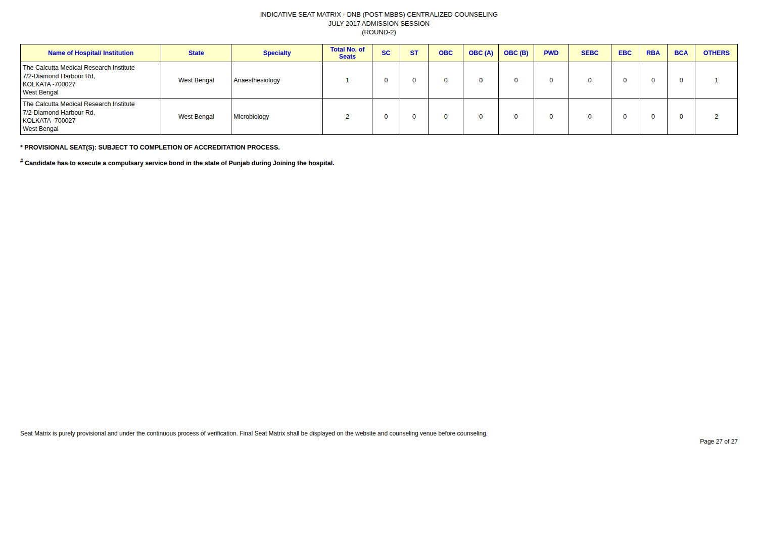INDICATIVE SEAT MATRIX - DNB (POST MBBS) CENTRALIZED COUNSELING
JULY 2017 ADMISSION SESSION
(ROUND-2)
| Name of Hospital/ Institution | State | Specialty | Total No. of Seats | SC | ST | OBC | OBC (A) | OBC (B) | PWD | SEBC | EBC | RBA | BCA | OTHERS |
| --- | --- | --- | --- | --- | --- | --- | --- | --- | --- | --- | --- | --- | --- | --- |
| The Calcutta Medical Research Institute 7/2-Diamond Harbour Rd, KOLKATA -700027 West Bengal | West Bengal | Anaesthesiology | 1 | 0 | 0 | 0 | 0 | 0 | 0 | 0 | 0 | 0 | 0 | 1 |
| The Calcutta Medical Research Institute 7/2-Diamond Harbour Rd, KOLKATA -700027 West Bengal | West Bengal | Microbiology | 2 | 0 | 0 | 0 | 0 | 0 | 0 | 0 | 0 | 0 | 0 | 2 |
* PROVISIONAL SEAT(S): SUBJECT TO COMPLETION OF ACCREDITATION PROCESS.
# Candidate has to execute a compulsary service bond in the state of Punjab during Joining the hospital.
Seat Matrix is purely provisional and under the continuous process of verification. Final Seat Matrix shall be displayed on the website and counseling venue before counseling. Page 27 of 27